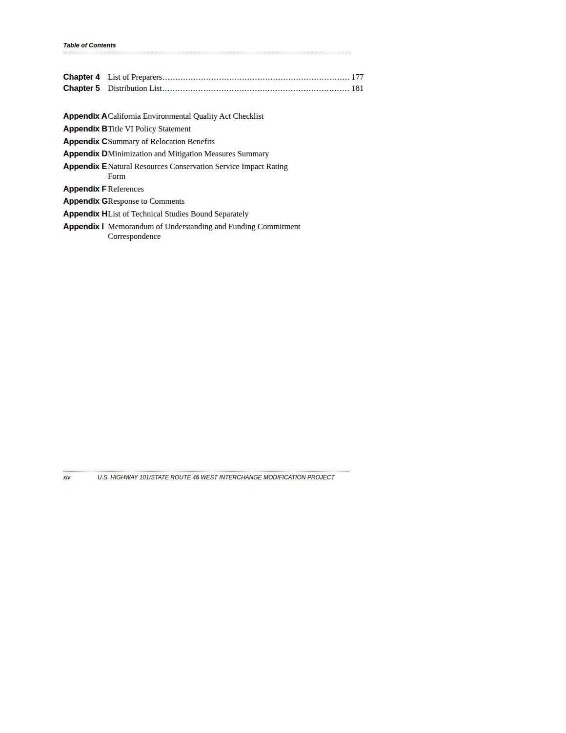Table of Contents
| Chapter 4 | List of Preparers ......................................................................... 177 |
| Chapter 5 | Distribution List ......................................................................... 181 |
| Appendix A | California Environmental Quality Act Checklist |
| Appendix B | Title VI Policy Statement |
| Appendix C | Summary of Relocation Benefits |
| Appendix D | Minimization and Mitigation Measures Summary |
| Appendix E | Natural Resources Conservation Service Impact Rating Form |
| Appendix F | References |
| Appendix G | Response to Comments |
| Appendix H | List of Technical Studies Bound Separately |
| Appendix I | Memorandum of Understanding and Funding Commitment Correspondence |
xiv U.S. HIGHWAY 101/STATE ROUTE 46 WEST INTERCHANGE MODIFICATION PROJECT